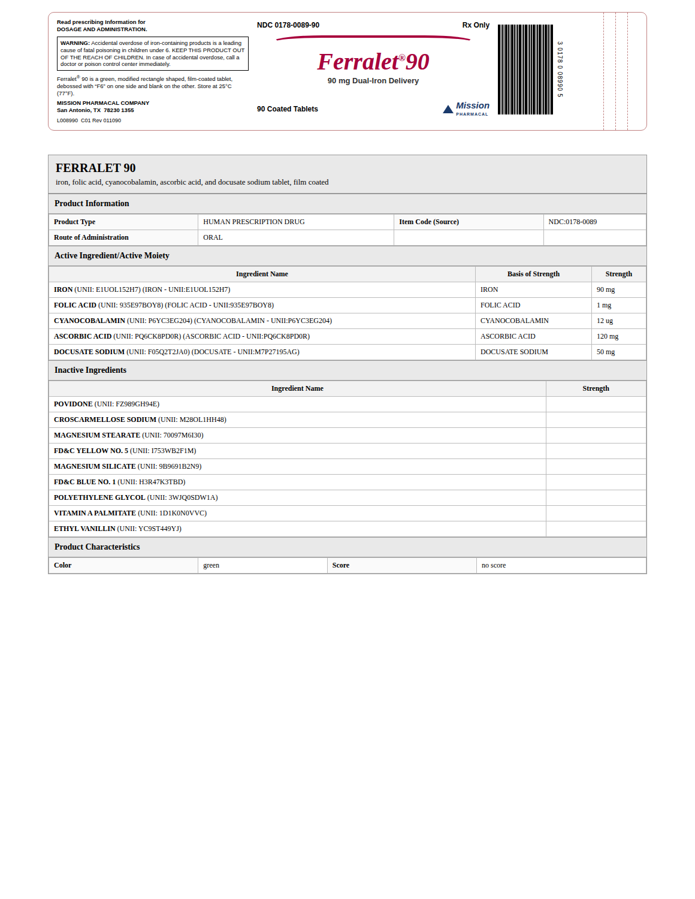Read prescribing Information for
DOSAGE AND ADMINISTRATION.
WARNING: Accidental overdose of iron-containing products is a leading cause of fatal poisoning in children under 6. KEEP THIS PRODUCT OUT OF THE REACH OF CHILDREN. In case of accidental overdose, call a doctor or poison control center immediately.
Ferralet® 90 is a green, modified rectangle shaped, film-coated tablet, debossed with “F6” on one side and blank on the other. Store at 25°C (77°F).
MISSION PHARMACAL COMPANY
San Antonio, TX 78230 1355
L008990 C01 Rev 011090
NDC 0178-0089-90 Rx Only
Ferralet®90
90 mg Dual-Iron Delivery
90 Coated Tablets Mission
PHARMACAL
3 0178 0 08990 5
FERRALET 90
iron, folic acid, cyanocobalamin, ascorbic acid, and docusate sodium tablet, film coated
Product Information
| Product Type | HUMAN PRESCRIPTION DRUG | Item Code (Source) | NDC:0178-0089 |
| Route of Administration | ORAL | | |
Active Ingredient/Active Moiety
| Ingredient Name | Basis of Strength | Strength |
| --- | --- | --- |
| IRON (UNII: E1UOL152H7) (IRON - UNII:E1UOL152H7) | IRON | 90 mg |
| FOLIC ACID (UNII: 935E97BOY8) (FOLIC ACID - UNII:935E97BOY8) | FOLIC ACID | 1 mg |
| CYANOCOBALAMIN (UNII: P6YC3EG204) (CYANOCOBALAMIN - UNII:P6YC3EG204) | CYANOCOBALAMIN | 12 ug |
| ASCORBIC ACID (UNII: PQ6CK8PD0R) (ASCORBIC ACID - UNII:PQ6CK8PD0R) | ASCORBIC ACID | 120 mg |
| DOCUSATE SODIUM (UNII: F05Q2T2JA0) (DOCUSATE - UNII:M7P27195AG) | DOCUSATE SODIUM | 50 mg |
Inactive Ingredients
| Ingredient Name | Strength |
| --- | --- |
| POVIDONE (UNII: FZ989GH94E) | |
| CROSCARMELLOSE SODIUM (UNII: M28OL1HH48) | |
| MAGNESIUM STEARATE (UNII: 70097M6I30) | |
| FD&C YELLOW NO. 5 (UNII: I753WB2F1M) | |
| MAGNESIUM SILICATE (UNII: 9B9691B2N9) | |
| FD&C BLUE NO. 1 (UNII: H3R47K3TBD) | |
| POLYETHYLENE GLYCOL (UNII: 3WJQ0SDW1A) | |
| VITAMIN A PALMITATE (UNII: 1D1K0N0VVC) | |
| ETHYL VANILLIN (UNII: YC9ST449YJ) | |
Product Characteristics
| Color | green | Score | no score |